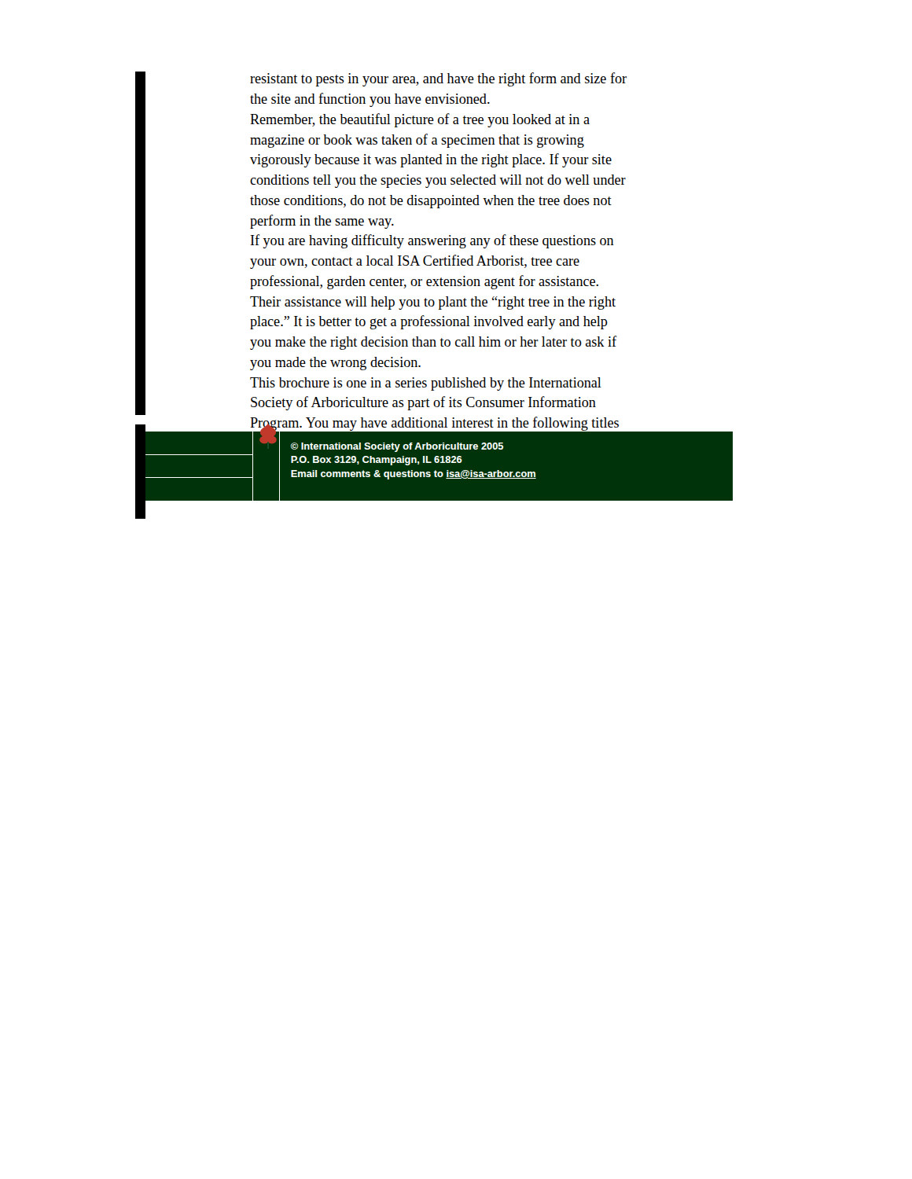resistant to pests in your area, and have the right form and size for the site and function you have envisioned.
Remember, the beautiful picture of a tree you looked at in a magazine or book was taken of a specimen that is growing vigorously because it was planted in the right place. If your site conditions tell you the species you selected will not do well under those conditions, do not be disappointed when the tree does not perform in the same way.
If you are having difficulty answering any of these questions on your own, contact a local ISA Certified Arborist, tree care professional, garden center, or extension agent for assistance. Their assistance will help you to plant the “right tree in the right place.” It is better to get a professional involved early and help you make the right decision than to call him or her later to ask if you made the wrong decision.
This brochure is one in a series published by the International Society of Arboriculture as part of its Consumer Information Program. You may have additional interest in the following titles currently in the series:
© International Society of Arboriculture 2005
P.O. Box 3129, Champaign, IL 61826
Email comments & questions to isa@isa-arbor.com